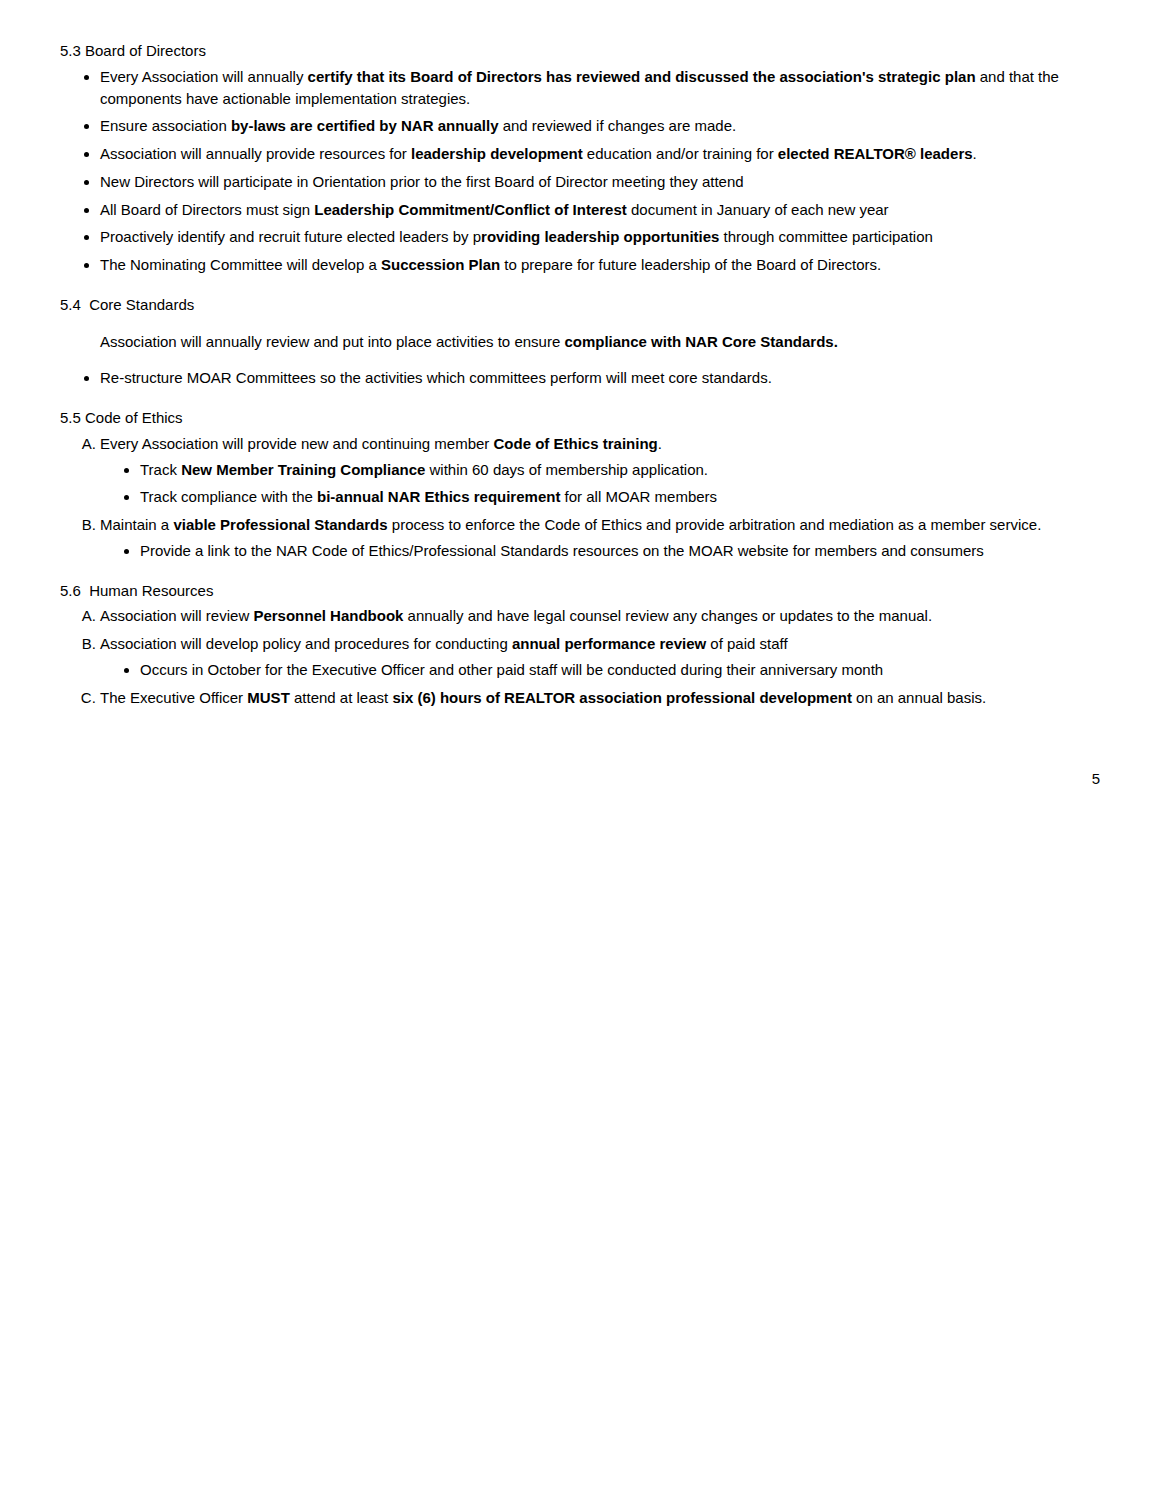5.3 Board of Directors
Every Association will annually certify that its Board of Directors has reviewed and discussed the association's strategic plan and that the components have actionable implementation strategies.
Ensure association by-laws are certified by NAR annually and reviewed if changes are made.
Association will annually provide resources for leadership development education and/or training for elected REALTOR® leaders.
New Directors will participate in Orientation prior to the first Board of Director meeting they attend
All Board of Directors must sign Leadership Commitment/Conflict of Interest document in January of each new year
Proactively identify and recruit future elected leaders by providing leadership opportunities through committee participation
The Nominating Committee will develop a Succession Plan to prepare for future leadership of the Board of Directors.
5.4 Core Standards
Association will annually review and put into place activities to ensure compliance with NAR Core Standards.
Re-structure MOAR Committees so the activities which committees perform will meet core standards.
5.5 Code of Ethics
Every Association will provide new and continuing member Code of Ethics training.
Track New Member Training Compliance within 60 days of membership application.
Track compliance with the bi-annual NAR Ethics requirement for all MOAR members
Maintain a viable Professional Standards process to enforce the Code of Ethics and provide arbitration and mediation as a member service.
Provide a link to the NAR Code of Ethics/Professional Standards resources on the MOAR website for members and consumers
5.6 Human Resources
Association will review Personnel Handbook annually and have legal counsel review any changes or updates to the manual.
Association will develop policy and procedures for conducting annual performance review of paid staff
Occurs in October for the Executive Officer and other paid staff will be conducted during their anniversary month
The Executive Officer MUST attend at least six (6) hours of REALTOR association professional development on an annual basis.
5